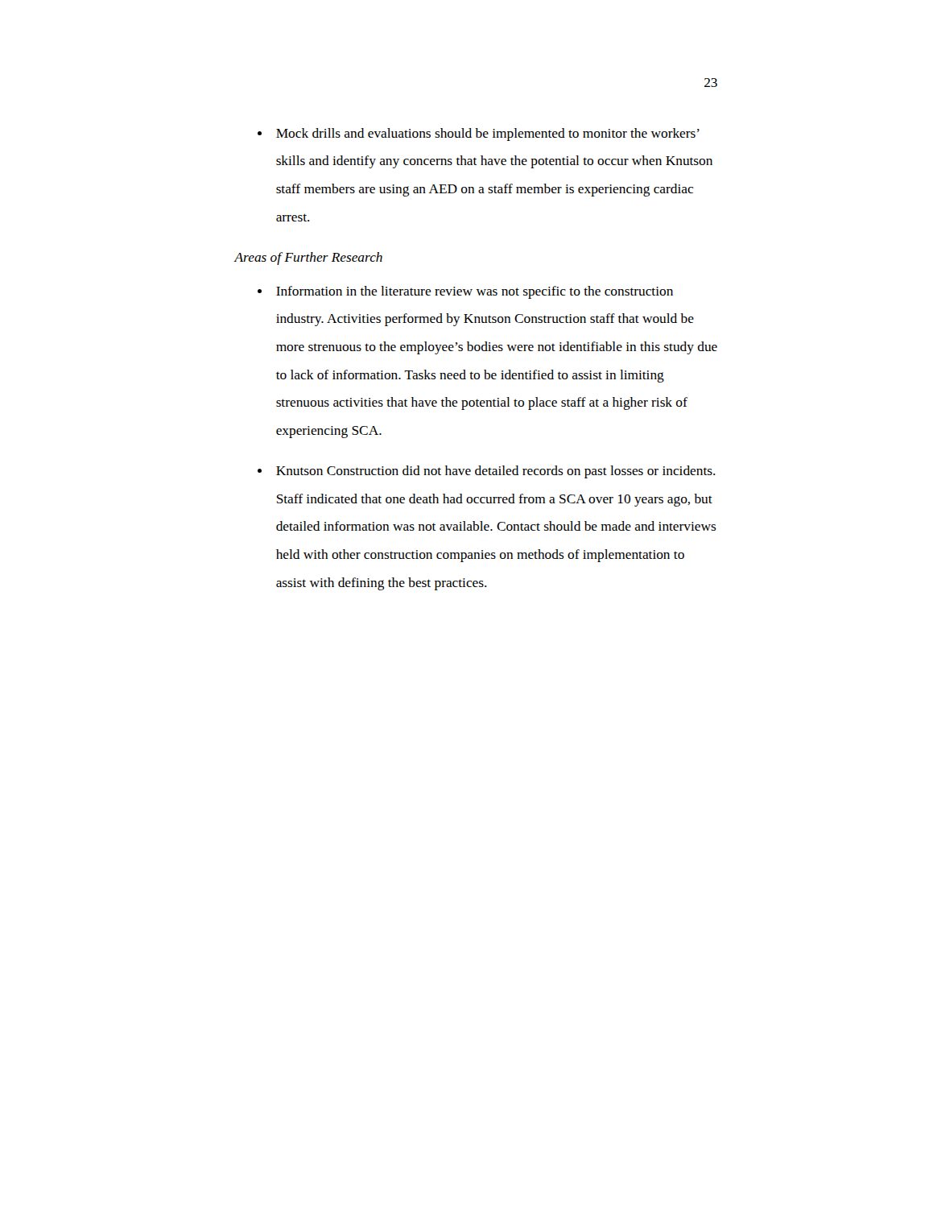23
Mock drills and evaluations should be implemented to monitor the workers’ skills and identify any concerns that have the potential to occur when Knutson staff members are using an AED on a staff member is experiencing cardiac arrest.
Areas of Further Research
Information in the literature review was not specific to the construction industry. Activities performed by Knutson Construction staff that would be more strenuous to the employee’s bodies were not identifiable in this study due to lack of information. Tasks need to be identified to assist in limiting strenuous activities that have the potential to place staff at a higher risk of experiencing SCA.
Knutson Construction did not have detailed records on past losses or incidents. Staff indicated that one death had occurred from a SCA over 10 years ago, but detailed information was not available. Contact should be made and interviews held with other construction companies on methods of implementation to assist with defining the best practices.